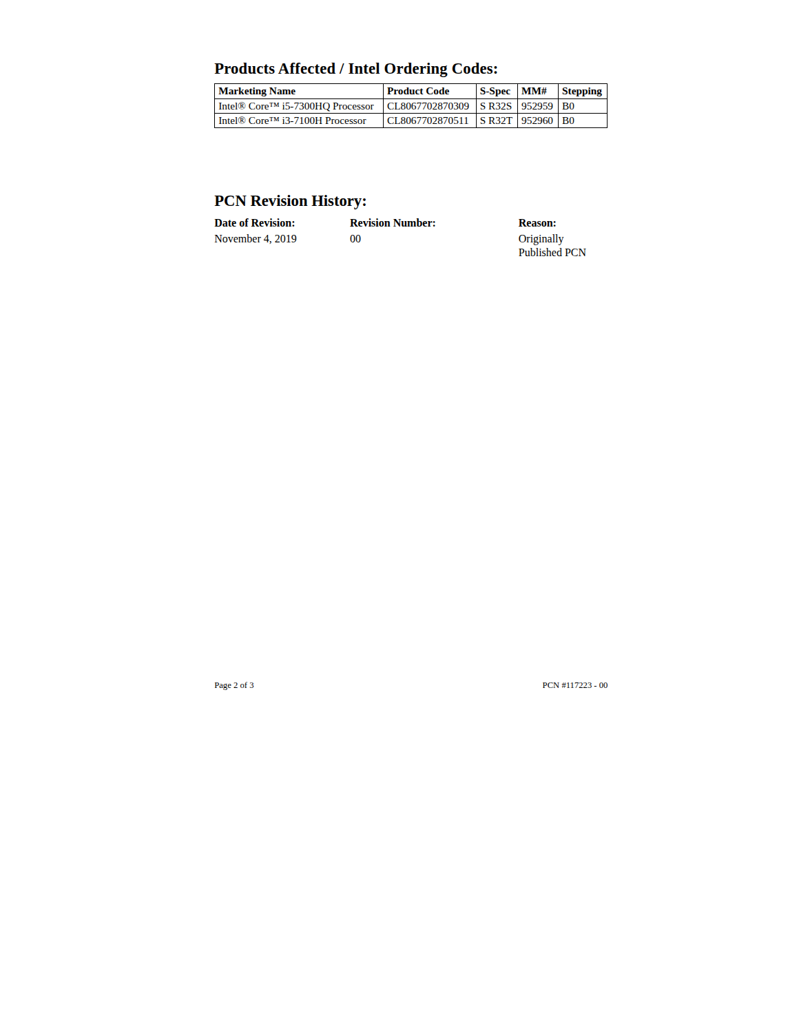Products Affected / Intel Ordering Codes:
| Marketing Name | Product Code | S-Spec | MM# | Stepping |
| --- | --- | --- | --- | --- |
| Intel® Core™ i5-7300HQ Processor | CL8067702870309 | S R32S | 952959 | B0 |
| Intel® Core™ i3-7100H Processor | CL8067702870511 | S R32T | 952960 | B0 |
PCN Revision History:
| Date of Revision: | Revision Number: | Reason: |
| --- | --- | --- |
| November 4, 2019 | 00 | Originally Published PCN |
Page 2 of 3 PCN #117223 - 00